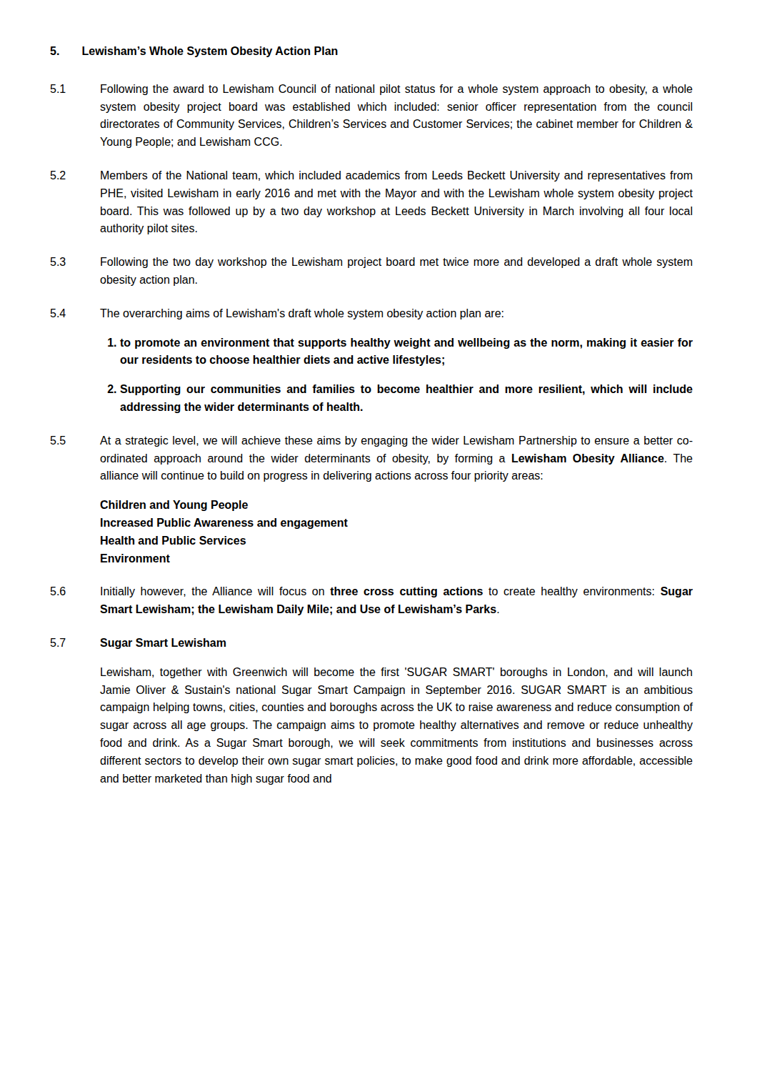5. Lewisham’s Whole System Obesity Action Plan
5.1
Following the award to Lewisham Council of national pilot status for a whole system approach to obesity, a whole system obesity project board was established which included: senior officer representation from the council directorates of Community Services, Children’s Services and Customer Services; the cabinet member for Children & Young People; and Lewisham CCG.
5.2
Members of the National team, which included academics from Leeds Beckett University and representatives from PHE, visited Lewisham in early 2016 and met with the Mayor and with the Lewisham whole system obesity project board. This was followed up by a two day workshop at Leeds Beckett University in March involving all four local authority pilot sites.
5.3
Following the two day workshop the Lewisham project board met twice more and developed a draft whole system obesity action plan.
5.4
The overarching aims of Lewisham's draft whole system obesity action plan are:
to promote an environment that supports healthy weight and wellbeing as the norm, making it easier for our residents to choose healthier diets and active lifestyles;
Supporting our communities and families to become healthier and more resilient, which will include addressing the wider determinants of health.
5.5
At a strategic level, we will achieve these aims by engaging the wider Lewisham Partnership to ensure a better co-ordinated approach around the wider determinants of obesity, by forming a Lewisham Obesity Alliance. The alliance will continue to build on progress in delivering actions across four priority areas:
Children and Young People
Increased Public Awareness and engagement
Health and Public Services
Environment
5.6
Initially however, the Alliance will focus on three cross cutting actions to create healthy environments: Sugar Smart Lewisham; the Lewisham Daily Mile; and Use of Lewisham’s Parks.
5.7
Sugar Smart Lewisham
Lewisham, together with Greenwich will become the first 'SUGAR SMART' boroughs in London, and will launch Jamie Oliver & Sustain's national Sugar Smart Campaign in September 2016. SUGAR SMART is an ambitious campaign helping towns, cities, counties and boroughs across the UK to raise awareness and reduce consumption of sugar across all age groups. The campaign aims to promote healthy alternatives and remove or reduce unhealthy food and drink. As a Sugar Smart borough, we will seek commitments from institutions and businesses across different sectors to develop their own sugar smart policies, to make good food and drink more affordable, accessible and better marketed than high sugar food and